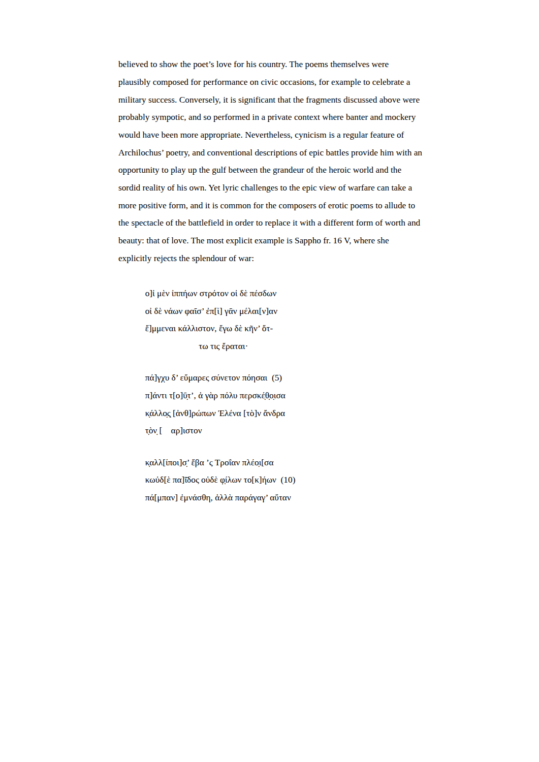believed to show the poet’s love for his country. The poems themselves were plausibly composed for performance on civic occasions, for example to celebrate a military success. Conversely, it is significant that the fragments discussed above were probably sympotic, and so performed in a private context where banter and mockery would have been more appropriate. Nevertheless, cynicism is a regular feature of Archilochus’ poetry, and conventional descriptions of epic battles provide him with an opportunity to play up the gulf between the grandeur of the heroic world and the sordid reality of his own. Yet lyric challenges to the epic view of warfare can take a more positive form, and it is common for the composers of erotic poems to allude to the spectacle of the battlefield in order to replace it with a different form of worth and beauty: that of love. The most explicit example is Sappho fr. 16 V, where she explicitly rejects the splendour of war:
ο]ἰ μὲν ἰππήων στρότον οἰ δὲ πέσδων
οἰ δὲ νάων φαῖσ’ ἐπ[ὶ] γᾶν μέλαι[ν]αν
ἔ]μμεναι κάλλιστον, ἔγω δὲ κῆν’ ὄτ-
τω τις ἔραται·
πά]γχυ δ’ εὔμαρες σύνετον πόησαι (5)
π]άντι τ[ο]ῦ̣τ’, ἀ γὰρ πόλυ περσκέ̣θ̣ο̣ισα
κ̣άλλο̣ς̣ [ἀνθ]ρώπων Ἐλένα [τὸ]ν ἄνδρα
τ̣ὸν̣ [ αρ]ιστον
κ̣αλλ[ίποι]σ̣’ ἔβα ’ς Τροΐαν πλέο̣ι[σα
κωὐδ[ὲ πα]ῖ̈δος οὐδὲ φ̣ίλων το[κ]ήων (10)
πά[μπαν] ἐμνάσθη, ἀλλὰ παράγαγ’ αὔταν